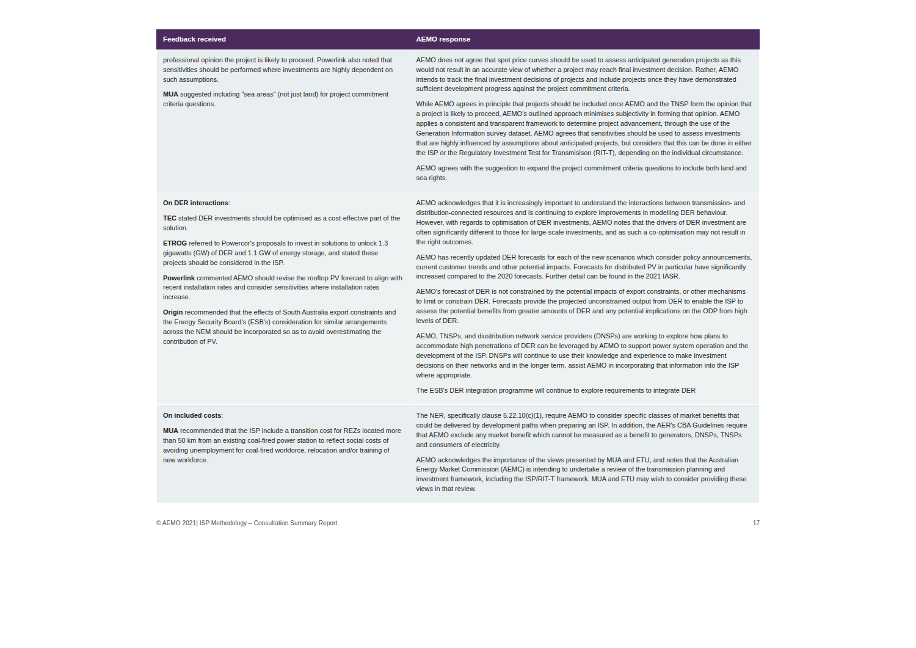| Feedback received | AEMO response |
| --- | --- |
| professional opinion the project is likely to proceed. Powerlink also noted that sensitivities should be performed where investments are highly dependent on such assumptions. MUA suggested including "sea areas" (not just land) for project commitment criteria questions. | AEMO does not agree that spot price curves should be used to assess anticipated generation projects as this would not result in an accurate view of whether a project may reach final investment decision. Rather, AEMO intends to track the final investment decisions of projects and include projects once they have demonstrated sufficient development progress against the project commitment criteria. While AEMO agrees in principle that projects should be included once AEMO and the TNSP form the opinion that a project is likely to proceed, AEMO's outlined approach minimises subjectivity in forming that opinion. AEMO applies a consistent and transparent framework to determine project advancement, through the use of the Generation Information survey dataset. AEMO agrees that sensitivities should be used to assess investments that are highly influenced by assumptions about anticipated projects, but considers that this can be done in either the ISP or the Regulatory Investment Test for Transmisison (RIT-T), depending on the individual circumstance. AEMO agrees with the suggestion to expand the project commitment criteria questions to include both land and sea rights. |
| On DER interactions : TEC stated DER investments should be optimised as a cost-effective part of the solution. ETROG referred to Powercor's proposals to invest in solutions to unlock 1.3 gigawatts (GW) of DER and 1.1 GW of energy storage, and stated these projects should be considered in the ISP. Powerlink commented AEMO should revise the rooftop PV forecast to align with recent installation rates and consider sensitivities where installation rates increase. Origin recommended that the effects of South Australia export constraints and the Energy Security Board's (ESB's) consideration for similar arrangements across the NEM should be incorporated so as to avoid overestimating the contribution of PV. | AEMO acknowledges that it is increasingly important to understand the interactions between transmission- and distribution-connected resources and is continuing to explore improvements in modelling DER behaviour. However, with regards to optimisation of DER investments, AEMO notes that the drivers of DER investment are often significantly different to those for large-scale investments, and as such a co-optimisation may not result in the right outcomes. AEMO has recently updated DER forecasts for each of the new scenarios which consider policy announcements, current customer trends and other potential impacts. Forecasts for distributed PV in particular have significantly increased compared to the 2020 forecasts. Further detail can be found in the 2021 IASR. AEMO's forecast of DER is not constrained by the potential impacts of export constraints, or other mechanisms to limit or constrain DER. Forecasts provide the projected unconstrained output from DER to enable the ISP to assess the potential benefits from greater amounts of DER and any potential implications on the ODP from high levels of DER. AEMO, TNSPs, and diustribution network service providers (DNSPs) are working to explore how plans to accommodate high penetrations of DER can be leveraged by AEMO to support power system operation and the development of the ISP. DNSPs will continue to use their knowledge and experience to make investment decisions on their networks and in the longer term, assist AEMO in incorporating that information into the ISP where appropriate. The ESB's DER integration programme will continue to explore requirements to integrate DER |
| On included costs : MUA recommended that the ISP include a transition cost for REZs located more than 50 km from an existing coal-fired power station to reflect social costs of avoiding unemployment for coal-fired workforce, relocation and/or training of new workforce. | The NER, specifically clause 5.22.10(c)(1), require AEMO to consider specific classes of market benefits that could be delivered by development paths when preparing an ISP. In addition, the AER's CBA Guidelines require that AEMO exclude any market benefit which cannot be measured as a benefit to generators, DNSPs, TNSPs and consumers of electricity. AEMO acknowledges the importance of the views presented by MUA and ETU, and notes that the Australian Energy Market Commission (AEMC) is intending to undertake a review of the transmission planning and investment framework, including the ISP/RIT-T framework. MUA and ETU may wish to consider providing these views in that review. |
© AEMO 2021| ISP Methodology – Consultation Summary Report
17